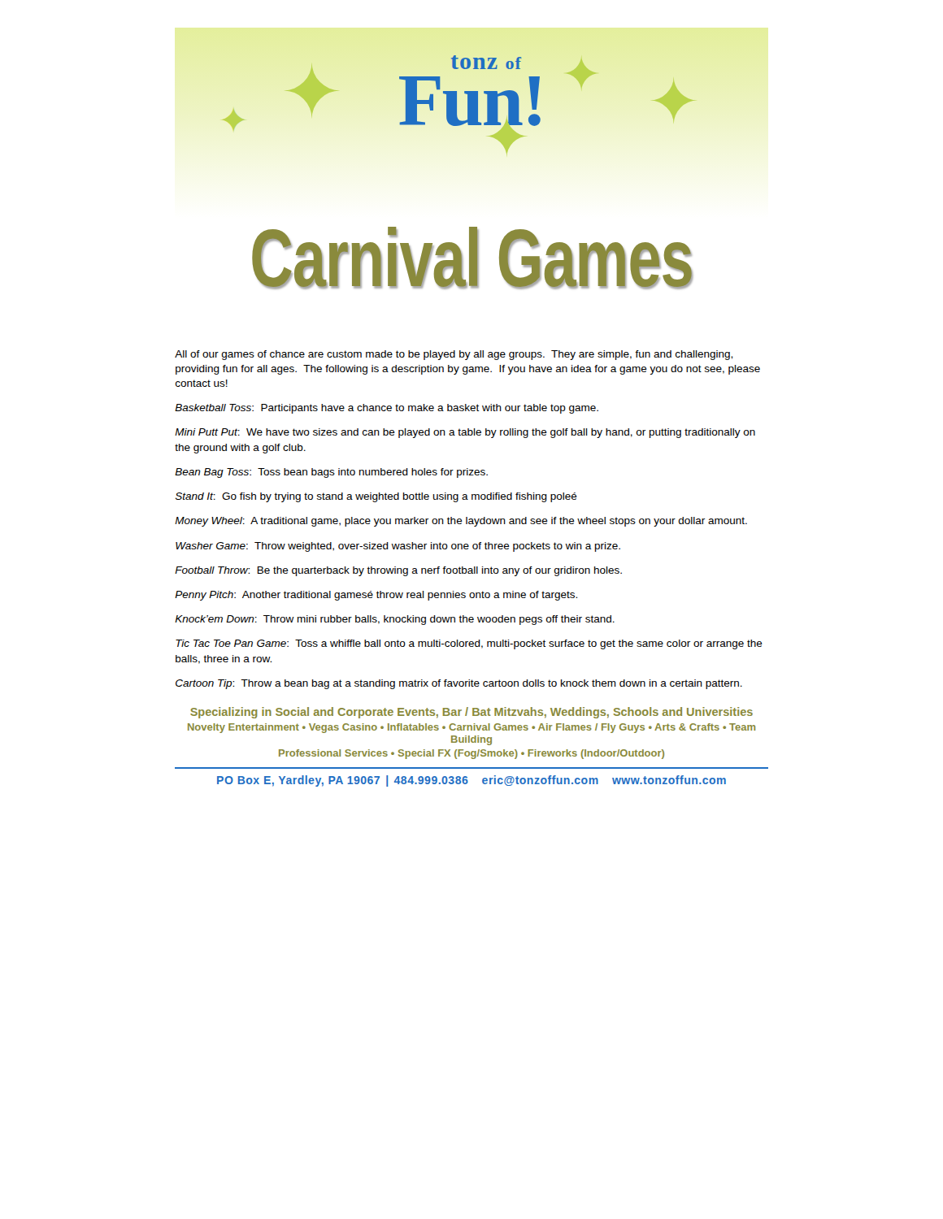✦ ✦ ✦ ✦
tonz of
Fun!
✦
Carnival Games
All of our games of chance are custom made to be played by all age groups. They are simple, fun and challenging, providing fun for all ages. The following is a description by game. If you have an idea for a game you do not see, please contact us!
Basketball Toss: Participants have a chance to make a basket with our table top game.
Mini Putt Put: We have two sizes and can be played on a table by rolling the golf ball by hand, or putting traditionally on the ground with a golf club.
Bean Bag Toss: Toss bean bags into numbered holes for prizes.
Stand It: Go fish by trying to stand a weighted bottle using a modified fishing poleé
Money Wheel: A traditional game, place you marker on the laydown and see if the wheel stops on your dollar amount.
Washer Game: Throw weighted, over-sized washer into one of three pockets to win a prize.
Football Throw: Be the quarterback by throwing a nerf football into any of our gridiron holes.
Penny Pitch: Another traditional gamesé throw real pennies onto a mine of targets.
Knock’em Down: Throw mini rubber balls, knocking down the wooden pegs off their stand.
Tic Tac Toe Pan Game: Toss a whiffle ball onto a multi-colored, multi-pocket surface to get the same color or arrange the balls, three in a row.
Cartoon Tip: Throw a bean bag at a standing matrix of favorite cartoon dolls to knock them down in a certain pattern.
Specializing in Social and Corporate Events, Bar / Bat Mitzvahs, Weddings, Schools and Universities
Novelty Entertainment • Vegas Casino • Inflatables • Carnival Games • Air Flames / Fly Guys • Arts & Crafts • Team Building
Professional Services • Special FX (Fog/Smoke) • Fireworks (Indoor/Outdoor)
PO Box E, Yardley, PA 19067|484.999.0386 eric@tonzoffun.com www.tonzoffun.com